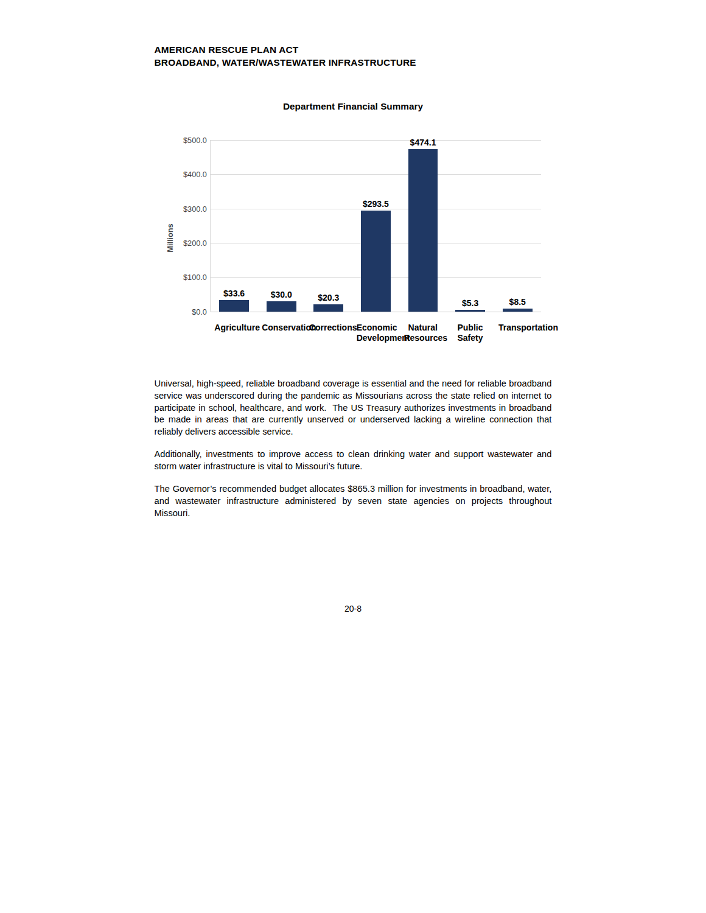AMERICAN RESCUE PLAN ACT
BROADBAND, WATER/WASTEWATER INFRASTRUCTURE
Department Financial Summary
Millions
$500.0
$400.0
$300.0
$200.0
$100.0
$0.0
$33.6
$30.0
$20.3
$293.5
$474.1
$5.3
$8.5
Agriculture
Conservation
Corrections
Economic
Development
Natural
Resources
Public Safety
Transportation
Universal, high-speed, reliable broadband coverage is essential and the need for reliable broadband service was underscored during the pandemic as Missourians across the state relied on internet to participate in school, healthcare, and work. The US Treasury authorizes investments in broadband be made in areas that are currently unserved or underserved lacking a wireline connection that reliably delivers accessible service.
Additionally, investments to improve access to clean drinking water and support wastewater and storm water infrastructure is vital to Missouri’s future.
The Governor’s recommended budget allocates $865.3 million for investments in broadband, water, and wastewater infrastructure administered by seven state agencies on projects throughout Missouri.
20-8